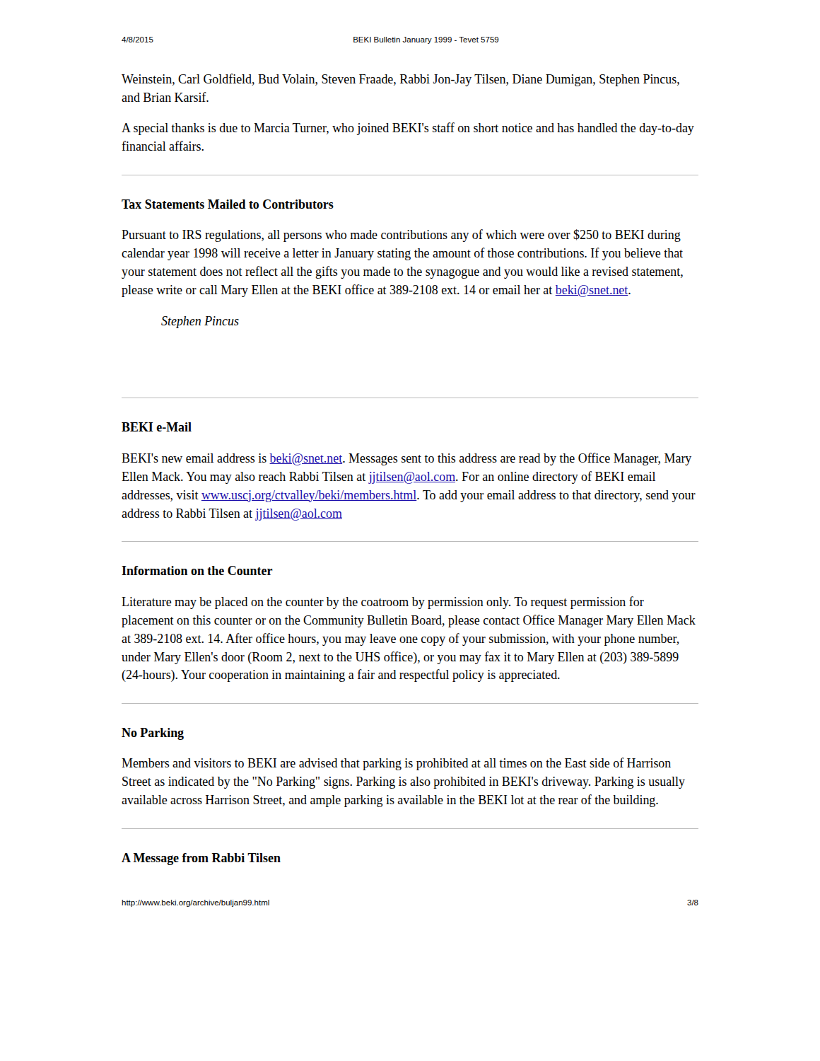4/8/2015 BEKI Bulletin January 1999 - Tevet 5759
Weinstein, Carl Goldfield, Bud Volain, Steven Fraade, Rabbi Jon-Jay Tilsen, Diane Dumigan, Stephen Pincus, and Brian Karsif.
A special thanks is due to Marcia Turner, who joined BEKI's staff on short notice and has handled the day-to-day financial affairs.
Tax Statements Mailed to Contributors
Pursuant to IRS regulations, all persons who made contributions any of which were over $250 to BEKI during calendar year 1998 will receive a letter in January stating the amount of those contributions. If you believe that your statement does not reflect all the gifts you made to the synagogue and you would like a revised statement, please write or call Mary Ellen at the BEKI office at 389-2108 ext. 14 or email her at beki@snet.net.
Stephen Pincus
BEKI e-Mail
BEKI's new email address is beki@snet.net. Messages sent to this address are read by the Office Manager, Mary Ellen Mack. You may also reach Rabbi Tilsen at jjtilsen@aol.com. For an online directory of BEKI email addresses, visit www.uscj.org/ctvalley/beki/members.html. To add your email address to that directory, send your address to Rabbi Tilsen at jjtilsen@aol.com
Information on the Counter
Literature may be placed on the counter by the coatroom by permission only. To request permission for placement on this counter or on the Community Bulletin Board, please contact Office Manager Mary Ellen Mack at 389-2108 ext. 14. After office hours, you may leave one copy of your submission, with your phone number, under Mary Ellen's door (Room 2, next to the UHS office), or you may fax it to Mary Ellen at (203) 389-5899 (24-hours). Your cooperation in maintaining a fair and respectful policy is appreciated.
No Parking
Members and visitors to BEKI are advised that parking is prohibited at all times on the East side of Harrison Street as indicated by the "No Parking" signs. Parking is also prohibited in BEKI's driveway. Parking is usually available across Harrison Street, and ample parking is available in the BEKI lot at the rear of the building.
A Message from Rabbi Tilsen
http://www.beki.org/archive/buljan99.html 3/8